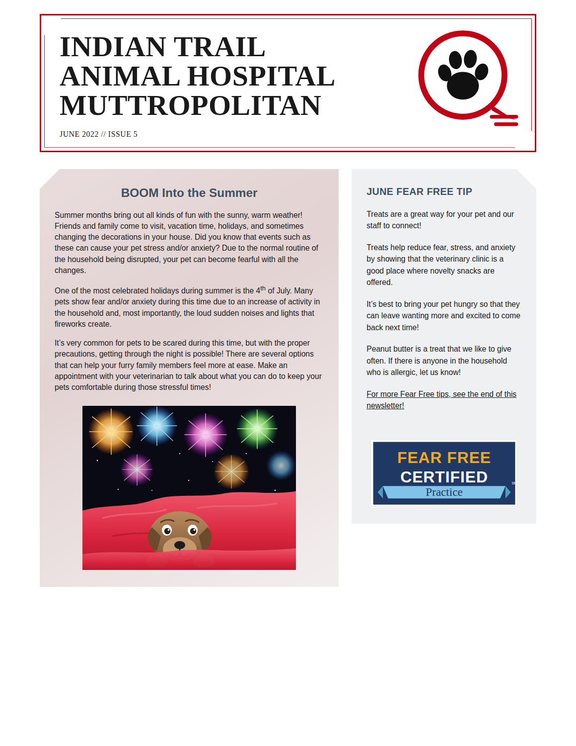Indian Trail Animal Hospital Muttropolitan
June 2022 // Issue 5
BOOM Into the Summer
Summer months bring out all kinds of fun with the sunny, warm weather! Friends and family come to visit, vacation time, holidays, and sometimes changing the decorations in your house. Did you know that events such as these can cause your pet stress and/or anxiety? Due to the normal routine of the household being disrupted, your pet can become fearful with all the changes.
One of the most celebrated holidays during summer is the 4th of July. Many pets show fear and/or anxiety during this time due to an increase of activity in the household and, most importantly, the loud sudden noises and lights that fireworks create.
It’s very common for pets to be scared during this time, but with the proper precautions, getting through the night is possible! There are several options that can help your furry family members feel more at ease. Make an appointment with your veterinarian to talk about what you can do to keep your pets comfortable during those stressful times!
June Fear Free Tip
Treats are a great way for your pet and our staff to connect!
Treats help reduce fear, stress, and anxiety by showing that the veterinary clinic is a good place where novelty snacks are offered.
It’s best to bring your pet hungry so that they can leave wanting more and excited to come back next time!
Peanut butter is a treat that we like to give often. If there is anyone in the household who is allergic, let us know!
For more Fear Free tips, see the end of this newsletter!
FEAR FREE CERTIFIED Practice SM